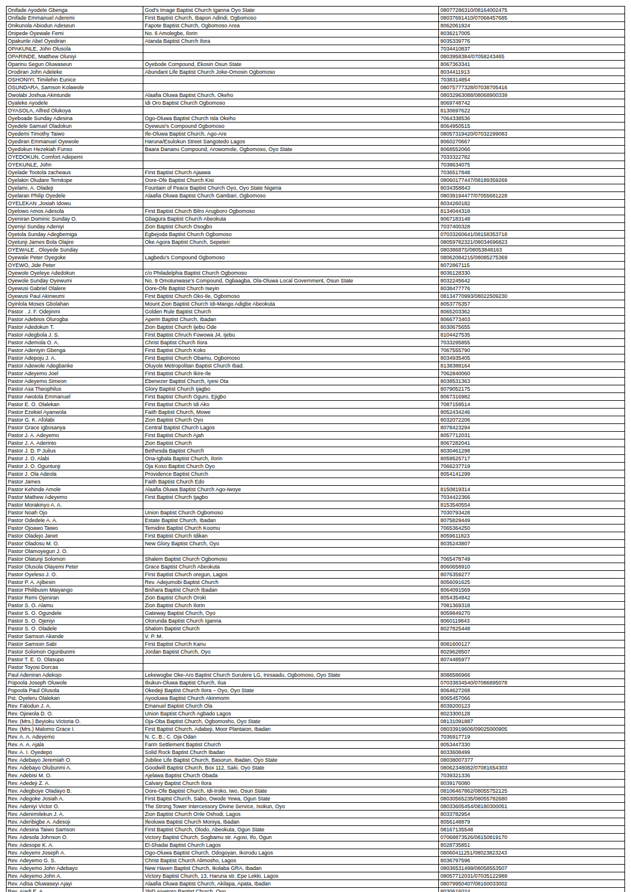| Onifade Ayodele Gbenga | God's Image Baptist Church Iganna Oyo State | 08077286310/08164002475 |
| Onifade Emmanuel Aderemi | First Baptist Church, Ibapon Adindi, Ogbomoso | 08037691410/07068457685 |
| Onikunola Abiodun Adeseun | Fapote Baptist Church, Ogbomoso Area | 8062061924 |
| Onipede Oyewale Femi | No. 6 Amolegbe, Ilorin | 8036217005 |
| Opakunle Abel Oyediran | Atanda Baptist Church Ilora | 8035339776 |
| OPAKUNLE, John Olusola | | 7034410837 |
| OPARINDE, Matthew Oluniyi | | 0803958384/07058243465 |
| Oparinu Segun Oluwaseun | Oyebode Compound, Ekosin Osun State | 8067363341 |
| Orodiran John Adeleke | Abundant Life Baptist Church Joke-Omosin Ogbomoso | 8034411913 |
| OSHONIYI, Timilehin Eunice | | 7038314854 |
| OSUNDARA, Samson Kolawole | | 08075777328/07038705416 |
| Owolabi Joshua Akintunde | Alaafia Oluwa Baptist Church, Okeho | 08032963088/08068900339 |
| Oyaleke Ayodele | Idi Oro Baptist Church Ogbomoso | 8069748742 |
| OYASOLA, Alfred Olukoya | | 8130697622 |
| Oyeboade Sunday Adesina | Ogo-Oluwa Baptist Church Isla Okeho | 7064338536 |
| Oyedele Samuel Oladokun | Oyewusi's Compound Ogbomoso | 8064950515 |
| Oyedemi Timothy Taiwo | Ife-Oluwa Baptist Church, Ago-Are | 08057319420/07032299083 |
| Oyediran Emmanuel Oyewole | Haruna/Esulokun Street Sangotedo Lagos | 8060270667 |
| Oyedokun Hezekiah Funso | Baara Dananu Compound, Arowomole, Ogbomoso, Oyo State | 8068552066 |
| OYEDOKUN, Comfort Adepemi | | 7033322782 |
| OYEKUNLE, John | | 7038634075 |
| Oyelade Tootola zacheaus | First Baptist Church Ajaawa | 7036517848 |
| Oyelakin Oludare Temitope | Oore-Ofe Baptist Church Kisi | 08060177447/08189359269 |
| Oyelami, A. Oladeji | Fountain of Peace Baptist Church Oyo, Oyo State Nigeria | 8034358843 |
| Oyelaran Philip Oyedele | Alaafia Oluwa Baptist Church Gambari, Ogbomoso | 08039194477/07055681228 |
| OYELEKAN ,Josiah Idowu | | 8034260182 |
| Oyelowo Amos Adesola | First Baptist Church Bilro Arugboro Ogbomoso | 8134044318 |
| Oyeniran Dominic Sunday O. | Gbagura Baptist Church Abeokuta | 8067183148 |
| Oyeniyi Sunday Adeniyi | Zion Baptist Church Osogbo | 7037400328 |
| Oyetola Sunday Adegbemiga | Egbejoda Baptist Church Ogbomoso | 07033260641/08158353718 |
| Oyetunji James Bola Olajire | Oke Agora Baptist Church, Sepeteri | 08059782321/08034696823 |
| OYEWALE , Oloyede Sunday | | 08038687S/08053848163 |
| Oyewale Peter Oyegoke | Lagbedu's Compound Ogbomoso | 08062084215/08085275369 |
| OYEWO, Jide Peter | | 8072867115 |
| Oyewole Oyeleye Adedokun | c/o Philadelphia Baptist Church Ogbomoso | 8036128330 |
| Oyewole Sunday Oyewumi | No. 9 Omotunwase's Compound, Ogbaagba, Ola-Oluwa Local Government, Osun State | 8032245642 |
| Oyewusi Gabriel Olalere | Oore-Ofe Baptist Church Iseyin | 8038477776 |
| Oyewusi Paul Akinwumi | First Baptist Church Oko-Ile, Ogbomoso | 08134770993/08022509230 |
| Oyinlola Moses Gbolahan | Mount Zion Baptist Church Idi-Mango Adigbe Abeokuta | 8053776357 |
| Pastor . J. F. Odejinmi | Golden Rule Baptist Church | 8065203362 |
| Pastor Adebisis Olurogba | Aperin Baptist Church, Ibadan | 8066773403 |
| Pastor Adedokun T. | Zion Baptist Church Ijebu Ode | 8030675655 |
| Pastor Adegbola J. S. | First Baptist Chruch Fowowa J4, Ijebu | 8104427535 |
| Pastor Ademola O. A. | Christ Baptist Church Ilora | 7033295855 |
| Pastor Adeniyin Gbenga | First Baptist Church Koko | 7067555790 |
| Pastor Adepoju J. A. | First Baptist Church Obamu, Ogbomoso | 8034935405 |
| Pastor Adewole Adegbanke | Oluyole Metropolitan Baptist Church Ibad. | 8138388164 |
| Pastor Adeyemo Joel | First Baptist Church Ikire-Ile | 7062840060 |
| Pastor Adeyemo Simeon | Ebenezer Baptist Church, Iyesi Ota | 8038531363 |
| Pastor Asa Theophilus | Glory Baptist Church Ijagbo | 8079052175 |
| Pastor Awotola Emmanuel | First Baptist Church Oguro, Ejigbo | 8067316982 |
| Pastor E. O. Olalekan | First Baptist Church Idi Ako | 7087159514 |
| Pastor Ezekiel Ayanwola | Faith Baptist Church, Mowe | 8052434246 |
| Pastor G. K. Afolabi | Zion Baptist Church Oyo | 8032072206 |
| Pastor Grace Igbosanya | Central Baptist Church Lagos | 8078423294 |
| Pastor J. A. Adeyemo | First Baptist Church Ajah | 8057712031 |
| Pastor J. A. Aderinto | Zion Baptist Church | 8067282041 |
| Pastor J. D. P Julius | Bethesda Baptist Church | 8030461298 |
| Pastor J. O. Alabi | Ona-Igbala Baptist Church, Ilorin | 8059525717 |
| Pastor J. O. Oguntunji | Oja Koso Baptist Church Oyo | 7066237719 |
| Pastor J. Ola Adeola | Providence Baptist Church | 8054141299 |
| Pastor James | Faith Baptist Church Edo | |
| Pastor Kehinde Amole | Alaafia Oluwa Baptist Church Ago-Iwoye | 8150819314 |
| Pastor Mathew Adeyemo | First Baptist Church Ijagbo | 7034422366 |
| Pastor Morakinyo A. A. | | 8153540554 |
| Pastor Noah Ojo | Union Baptist Church Ogbomoso | 7030793428 |
| Pastor Odedele A. A. | Estate Baptist Church, Ibadan | 8075829449 |
| Pastor Ojoawo Taiwo | Temidire Baptist Church Koomu | 7065364250 |
| Pastor Oladejo Janet | First Baptist Church Idikan | 8059611823 |
| Pastor Oladosu M. O. | New Glory Baptist Church, Oyo | 8035243807 |
| Pastor Olamoyegun J. O. | | |
| Pastor Olatunji Solomon | Shalem Baptist Church Ogbomoso | 7065478749 |
| Pastor Olusola Olayemi Peter | Grace Baptist Church Abeokuta | 8060658910 |
| Pastor Oyeleso J. O. | First Baptist Church oregun, Lagos | 8076359277 |
| Pastor P. A. Ajibesin | Rev. Adejumobi Baptist Church | 8056091625 |
| Pastor Philibusm Maiyango | Bishara Baptist Church Ibadan | 8064091569 |
| Pastor Remi Ojeniran | Zion Baptist Church Oroki | 8054354842 |
| Pastor S. O. Alamu | Zion Baptist Church Ilorin | 7081369318 |
| Pastor S. O. Ogundele | Gateway Baptist Church, Oyo | 8059849270 |
| Pastor S. O. Ojeniyi | Olorunda Baptist Church Iganna | 8060119843 |
| Pastor S. O. Oladele | Shalom Baptist Church | 8027825448 |
| Pastor Samson Akande | V. P. M. | |
| Pastor Samson Sabi | First Baptist Church Kanu | 8081600127 |
| Pastor Solomon Ogunbunmi | Jordan Baptist Church, Oyo | 8029628507 |
| Pastor T. E. O. Olasupo | | 8074485977 |
| Pastor Toyosi Dorcas | | |
| Paul Adeniran Adekojo | Lekewogbe Oke-Aro Baptist Church Surulere LG, Iresaadu, Ogbomoso, Oyo State | 8088586966 |
| Popoola Joseph Oluwole | Ibukun-Oluwa Baptist Church, Ilua | 07033834540/07086895078 |
| Popoola Paul Olusola | Okedeji Baptist Church Ilora – Oyo, Oyo State | 8064627268 |
| Pst. Oyeleru Olalekan | Ayooluwa Baptist Church Akinmorin | 8065457066 |
| Rev. Falodun J. A. | Emanuel Baptist Church Ola | 8039200123 |
| Rev. Ojewola D. O. | Union Baptist Church Agbado Lagos | 8023300128 |
| Rev. (Mrs.) Beyioku Victoria O. | Oja-Oba Baptist Church, Ogbomosho, Oyo State | 08131091887 |
| Rev. (Mrs.) Malomo Grace I. | First Baptist Church, Adabeji, Moor Plantaion, Ibadan | 08033919606/09025000905 |
| Rev. A. A. Adeyemo | N. C. B.; C. Oja Odan | 7036917719 |
| Rev. A. A. Ajala | Farm Settlement Baptist Church | 8053447330 |
| Rev. A. I. Oyedepo | Solid Rock Baptist Church Ibadan | 8033608499 |
| Rev. Adebayo Jeremiah O. | Jubilee Life Baptist Church, Basorun, Ibadan, Oyo State | 08038007377 |
| Rev. Adebayo Olubunmi A. | Goodwill Baptist Church, Box 112, Saki, Oyo State | 08062348082/07081654303 |
| Rev. Adebisi M. O. | Ajelawa Baptist Church Obada | 7039321336 |
| Rev. Adedeji Z. A. | Calvary Baptist Church Ilora | 8039176080 |
| Rev. Adegboye Oladayo B. | Oore-Ofe Baptist Church, Idi-Iroko, Iwo, Osun State | 08106467862/08055752125 |
| Rev. Adegoke Josiah A. | First Baptst Church, Sabo, Owode Yewa, Ogun State | 08030565235/08055782680 |
| Rev. Adeniyi Victor O. | The Strong Tower Intercessory Divine Service, Isokun, Oyo | 08033605454/08180300051 |
| Rev. Aderemilekun J. A. | Zion Baptist Church Orile Oshodi, Lagos | 8033782954 |
| Rev. Aderibigbe A. Adesoji | Ifeoluwa Baptist Church Moniya, Ibadan | 8056148879 |
| Rev. Adesina Taiwo Samson | First Baptist Church, Olodo, Abeokuta, Ogun State | 08167135548 |
| Rev. Adesola Johnson O. | Victory Baptist Church, Sogbamu str. Agosi, Ifo, Ogun | 07068873526/08150819170 |
| Rev. Adesope K. A. | El-Shadai Baptist Church Lagos | 8028735851 |
| Rev. Adeyemi Joseph A. | Ogo-Oluwa Baptist Church, Odogoyan, Ikorodu Lagos | 08060411251/08023823243 |
| Rev. Adeyemo G. S. | Christ Baptist Church Alimosho, Lagos | 8036797596 |
| Rev. Adeyemo John Adebayo | New Haven Baptist Church, Ikolaba GRA, Ibadan | 08036531499/08058553507 |
| Rev. Adeyemo John A. | Victory Baptist Church, 13, Haruna str. Epe Lekki, Lagos | 08057712031/07035122989 |
| Rev. Adisa Oluwaseyi Ajayi | Alaafia Oluwa Baptist Church, Akilapa, Apata, Ibadan | 08079950407/08160033002 |
| Rev. Ajadi E. A. | 2ND Aiyetoro Baptist Church, Oyo | 8030616024 |